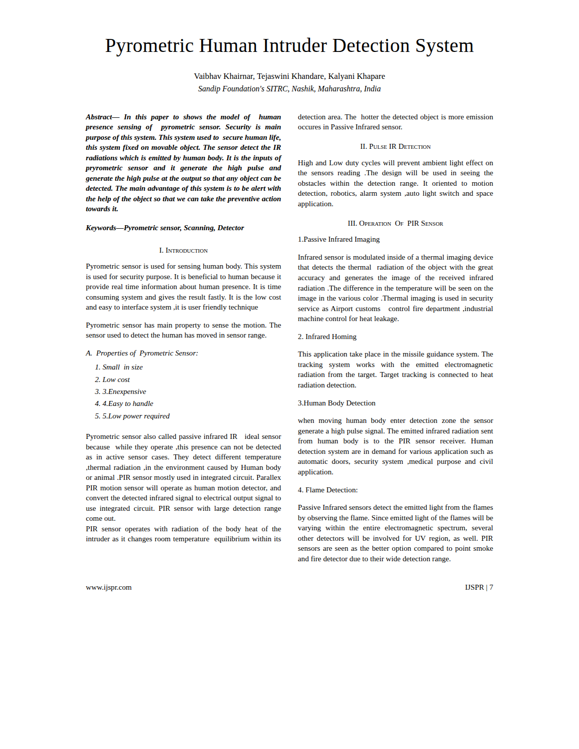Pyrometric Human Intruder Detection System
Vaibhav Khairnar, Tejaswini Khandare, Kalyani Khapare
Sandip Foundation's SITRC, Nashik, Maharashtra, India
Abstract— In this paper to shows the model of human presence sensing of pyrometric sensor. Security is main purpose of this system. This system used to secure human life, this system fixed on movable object. The sensor detect the IR radiations which is emitted by human body. It is the inputs of pryrometric sensor and it generate the high pulse and generate the high pulse at the output so that any object can be detected. The main advantage of this system is to be alert with the help of the object so that we can take the preventive action towards it.
Keywords—Pyrometric sensor, Scanning, Detector
I. Introduction
Pyrometric sensor is used for sensing human body. This system is used for security purpose. It is beneficial to human because it provide real time information about human presence. It is time consuming system and gives the result fastly. It is the low cost and easy to interface system ,it is user friendly technique
Pyrometric sensor has main property to sense the motion. The sensor used to detect the human has moved in sensor range.
A. Properties of Pyrometric Sensor:
Small in size
Low cost
3.Enexpensive
4.Easy to handle
5.Low power required
Pyrometric sensor also called passive infrared IR ideal sensor because while they operate ,this presence can not be detected as in active sensor cases. They detect different temperature ,thermal radiation ,in the environment caused by Human body or animal .PIR sensor mostly used in integrated circuit. Parallex PIR motion sensor will operate as human motion detector, and convert the detected infrared signal to electrical output signal to use integrated circuit. PIR sensor with large detection range come out.
PIR sensor operates with radiation of the body heat of the intruder as it changes room temperature equilibrium within its detection area. The hotter the detected object is more emission occures in Passive Infrared sensor.
II. Pulse IR Detection
High and Low duty cycles will prevent ambient light effect on the sensors reading .The design will be used in seeing the obstacles within the detection range. It oriented to motion detection, robotics, alarm system ,auto light switch and space application.
III. Operation Of PIR Sensor
1.Passive Infrared Imaging
Infrared sensor is modulated inside of a thermal imaging device that detects the thermal radiation of the object with the great accuracy and generates the image of the received infrared radiation .The difference in the temperature will be seen on the image in the various color .Thermal imaging is used in security service as Airport customs control fire department ,industrial machine control for heat leakage.
2. Infrared Homing
This application take place in the missile guidance system. The tracking system works with the emitted electromagnetic radiation from the target. Target tracking is connected to heat radiation detection.
3.Human Body Detection
when moving human body enter detection zone the sensor generate a high pulse signal. The emitted infrared radiation sent from human body is to the PIR sensor receiver. Human detection system are in demand for various application such as automatic doors, security system ,medical purpose and civil application.
4. Flame Detection:
Passive Infrared sensors detect the emitted light from the flames by observing the flame. Since emitted light of the flames will be varying within the entire electromagnetic spectrum, several other detectors will be involved for UV region, as well. PIR sensors are seen as the better option compared to point smoke and fire detector due to their wide detection range.
www.ijspr.com
IJSPR | 7